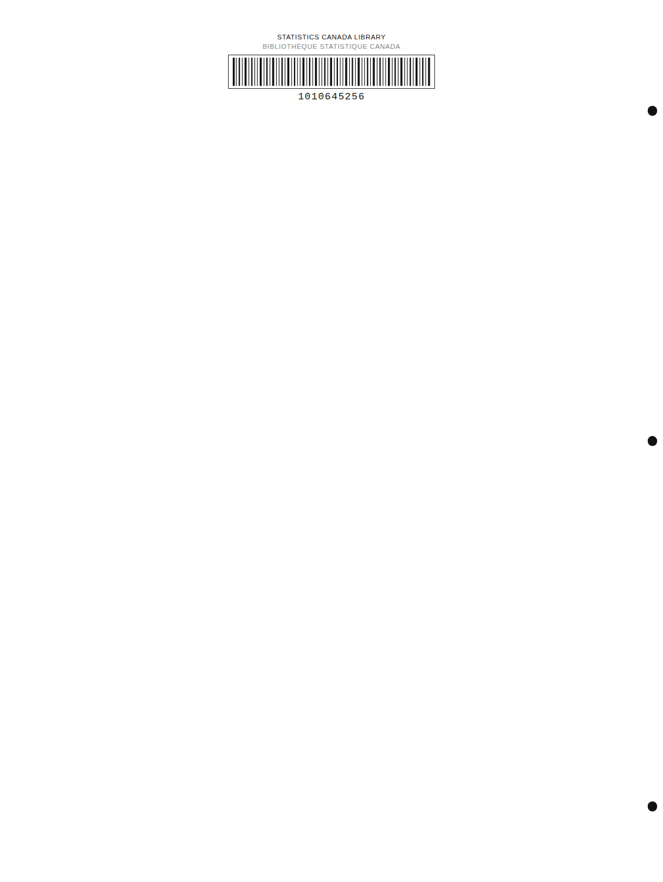Statistics Canada Library Bibliothèque Statistique Canada
1010645256